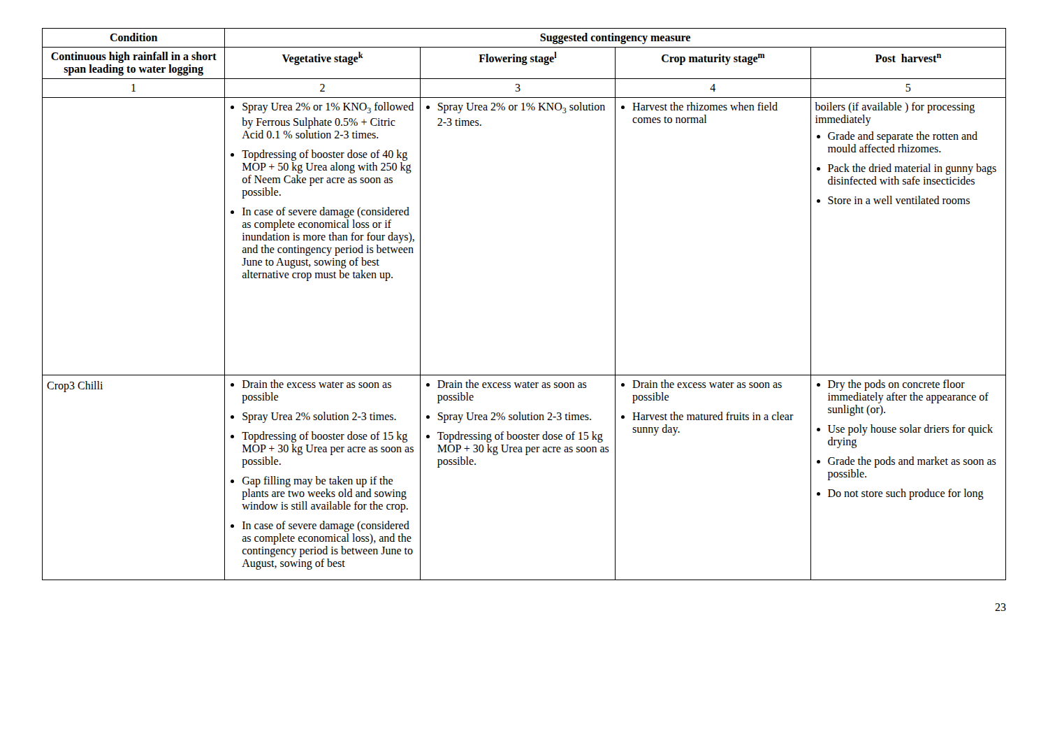| Condition | Suggested contingency measure |
| --- | --- |
| Continuous high rainfall in a short span leading to water logging | Vegetative stage k | Flowering stage l | Crop maturity stage m | Post harvest n |
| 1 | 2 | 3 | 4 | 5 |
| | Spray Urea 2% or 1% KNO 3 followed by Ferrous Sulphate 0.5% + Citric Acid 0.1 % solution 2-3 times. Topdressing of booster dose of 40 kg MOP + 50 kg Urea along with 250 kg of Neem Cake per acre as soon as possible. In case of severe damage (considered as complete economical loss or if inundation is more than for four days), and the contingency period is between June to August, sowing of best alternative crop must be taken up. | Spray Urea 2% or 1% KNO 3 solution 2-3 times. | Harvest the rhizomes when field comes to normal | boilers (if available ) for processing immediately Grade and separate the rotten and mould affected rhizomes. Pack the dried material in gunny bags disinfected with safe insecticides Store in a well ventilated rooms |
| Crop3 Chilli | Drain the excess water as soon as possible Spray Urea 2% solution 2-3 times. Topdressing of booster dose of 15 kg MOP + 30 kg Urea per acre as soon as possible. Gap filling may be taken up if the plants are two weeks old and sowing window is still available for the crop. In case of severe damage (considered as complete economical loss), and the contingency period is between June to August, sowing of best | Drain the excess water as soon as possible Spray Urea 2% solution 2-3 times. Topdressing of booster dose of 15 kg MOP + 30 kg Urea per acre as soon as possible. | Drain the excess water as soon as possible Harvest the matured fruits in a clear sunny day. | Dry the pods on concrete floor immediately after the appearance of sunlight (or). Use poly house solar driers for quick drying Grade the pods and market as soon as possible. Do not store such produce for long |
23